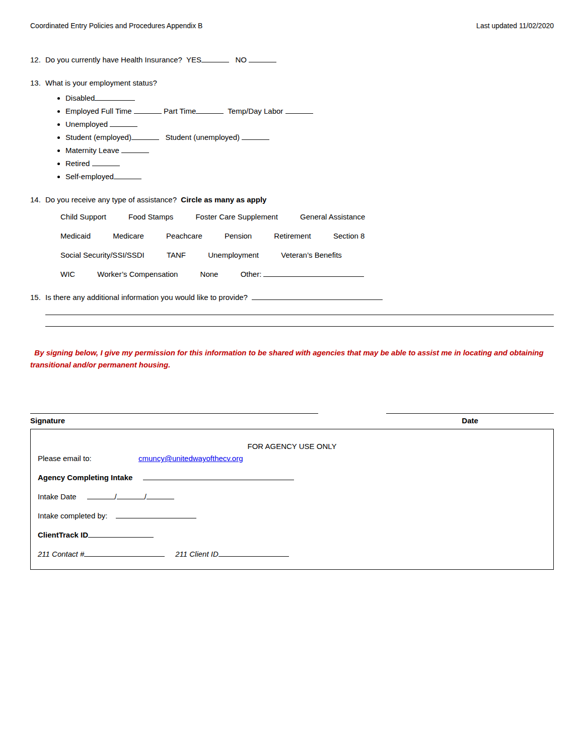Coordinated Entry Policies and Procedures Appendix B Last updated 11/02/2020
Do you currently have Health Insurance? YES NO
What is your employment status?
Disabled
Employed Full Time Part Time Temp/Day Labor
Unemployed
Student (employed) Student (unemployed)
Maternity Leave
Retired
Self-employed
Do you receive any type of assistance? Circle as many as apply
Child Support Food Stamps Foster Care Supplement General Assistance
Medicaid Medicare Peachcare Pension Retirement Section 8
Social Security/SSI/SSDI TANF Unemployment Veteran’s Benefits
WIC Worker’s Compensation None Other:
Is there any additional information you would like to provide?
By signing below, I give my permission for this information to be shared with agencies that may be able to assist me in locating and obtaining transitional and/or permanent housing.
Signature
Date
FOR AGENCY USE ONLY
Please email to: cmuncy@unitedwayofthecv.org
Agency Completing Intake
Intake Date / /
Intake completed by:
ClientTrack ID
211 Contact # 211 Client ID